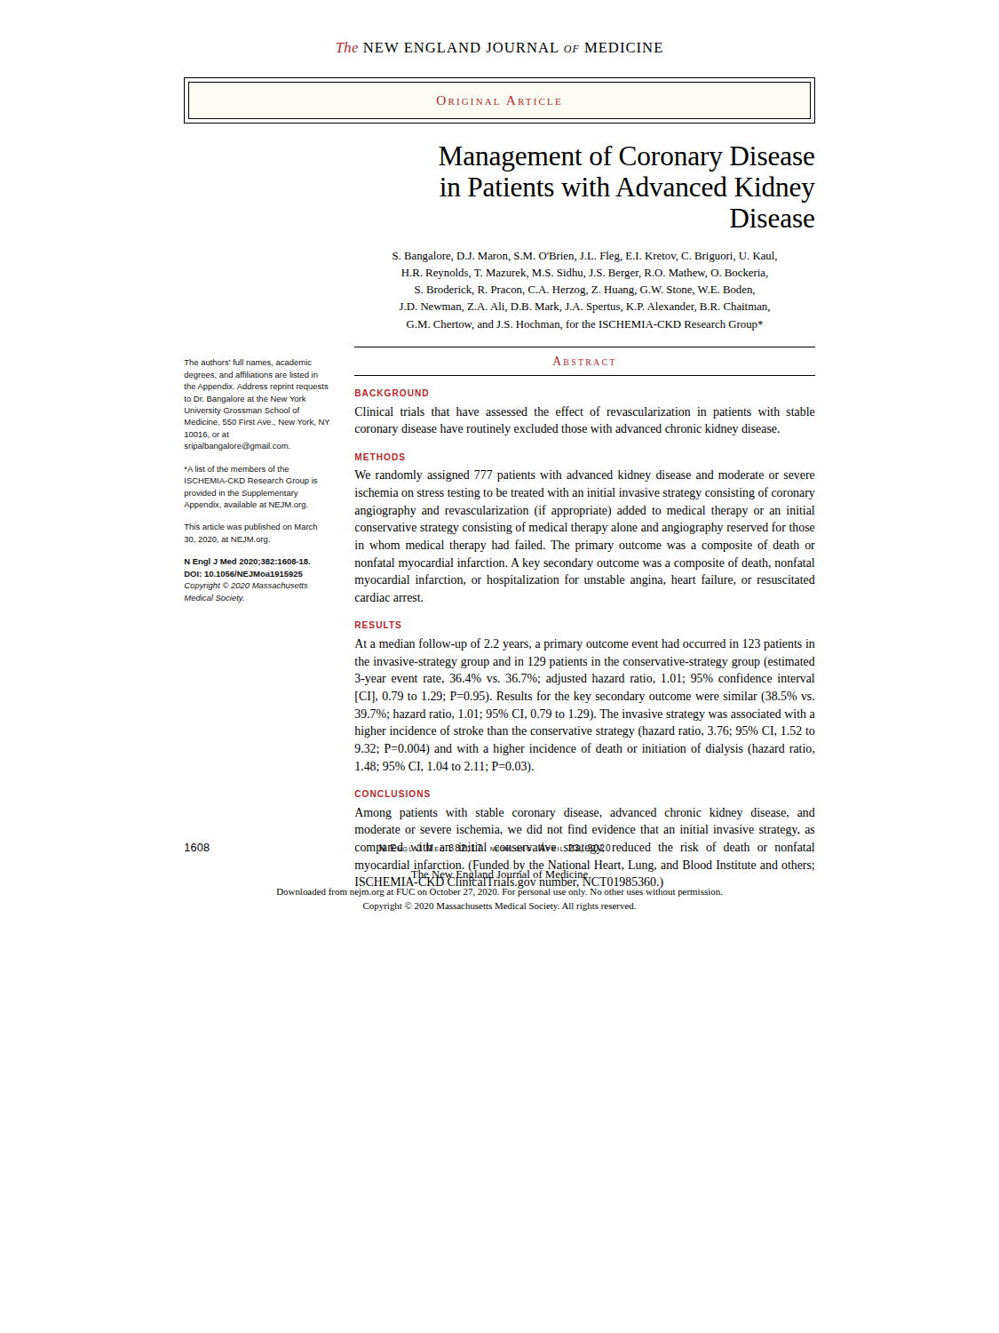The NEW ENGLAND JOURNAL of MEDICINE
Original Article
The authors' full names, academic degrees, and affiliations are listed in the Appendix. Address reprint requests to Dr. Bangalore at the New York University Grossman School of Medicine, 550 First Ave., New York, NY 10016, or at sripalbangalore@gmail.com.
*A list of the members of the ISCHEMIA-CKD Research Group is provided in the Supplementary Appendix, available at NEJM.org.
This article was published on March 30, 2020, at NEJM.org.
N Engl J Med 2020;382:1608-18.
DOI: 10.1056/NEJMoa1915925
Copyright © 2020 Massachusetts Medical Society.
Management of Coronary Disease
in Patients with Advanced Kidney Disease
S. Bangalore, D.J. Maron, S.M. O'Brien, J.L. Fleg, E.I. Kretov, C. Briguori, U. Kaul,
H.R. Reynolds, T. Mazurek, M.S. Sidhu, J.S. Berger, R.O. Mathew, O. Bockeria,
S. Broderick, R. Pracon, C.A. Herzog, Z. Huang, G.W. Stone, W.E. Boden,
J.D. Newman, Z.A. Ali, D.B. Mark, J.A. Spertus, K.P. Alexander, B.R. Chaitman,
G.M. Chertow, and J.S. Hochman, for the ISCHEMIA-CKD Research Group*
Abstract
BACKGROUND
Clinical trials that have assessed the effect of revascularization in patients with stable coronary disease have routinely excluded those with advanced chronic kidney disease.
METHODS
We randomly assigned 777 patients with advanced kidney disease and moderate or severe ischemia on stress testing to be treated with an initial invasive strategy consisting of coronary angiography and revascularization (if appropriate) added to medical therapy or an initial conservative strategy consisting of medical therapy alone and angiography reserved for those in whom medical therapy had failed. The primary outcome was a composite of death or nonfatal myocardial infarction. A key secondary outcome was a composite of death, nonfatal myocardial infarction, or hospitalization for unstable angina, heart failure, or resuscitated cardiac arrest.
RESULTS
At a median follow-up of 2.2 years, a primary outcome event had occurred in 123 patients in the invasive-strategy group and in 129 patients in the conservative-strategy group (estimated 3-year event rate, 36.4% vs. 36.7%; adjusted hazard ratio, 1.01; 95% confidence interval [CI], 0.79 to 1.29; P=0.95). Results for the key secondary outcome were similar (38.5% vs. 39.7%; hazard ratio, 1.01; 95% CI, 0.79 to 1.29). The invasive strategy was associated with a higher incidence of stroke than the conservative strategy (hazard ratio, 3.76; 95% CI, 1.52 to 9.32; P=0.004) and with a higher incidence of death or initiation of dialysis (hazard ratio, 1.48; 95% CI, 1.04 to 2.11; P=0.03).
CONCLUSIONS
Among patients with stable coronary disease, advanced chronic kidney disease, and moderate or severe ischemia, we did not find evidence that an initial invasive strategy, as compared with an initial conservative strategy, reduced the risk of death or nonfatal myocardial infarction. (Funded by the National Heart, Lung, and Blood Institute and others; ISCHEMIA-CKD ClinicalTrials.gov number, NCT01985360.)
1608
N Engl J Med 382;17 nejm.org April 23, 2020
The New England Journal of Medicine
Downloaded from nejm.org at FUC on October 27, 2020. For personal use only. No other uses without permission.
Copyright © 2020 Massachusetts Medical Society. All rights reserved.